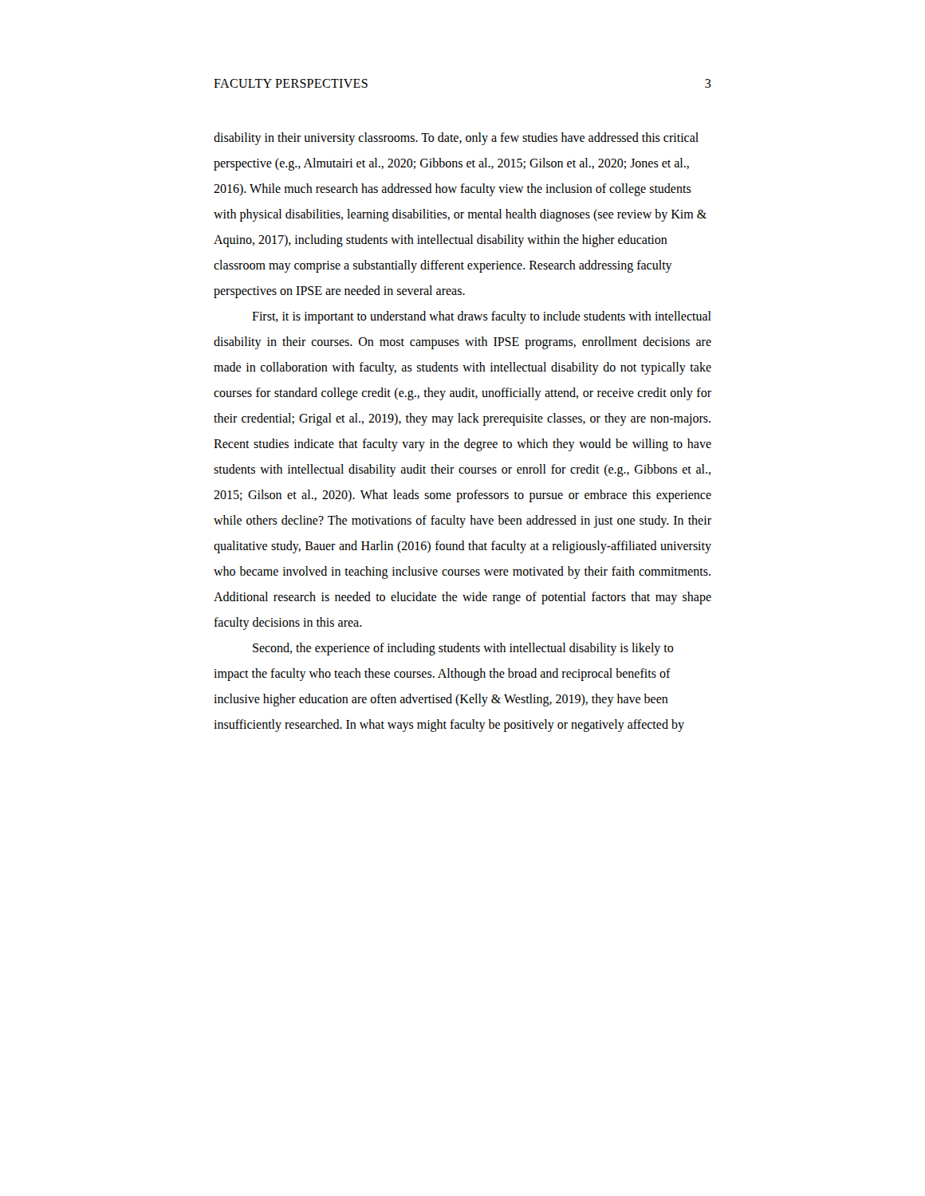Faculty Perspectives 3
disability in their university classrooms. To date, only a few studies have addressed this critical perspective (e.g., Almutairi et al., 2020; Gibbons et al., 2015; Gilson et al., 2020; Jones et al., 2016). While much research has addressed how faculty view the inclusion of college students with physical disabilities, learning disabilities, or mental health diagnoses (see review by Kim & Aquino, 2017), including students with intellectual disability within the higher education classroom may comprise a substantially different experience. Research addressing faculty perspectives on IPSE are needed in several areas.
First, it is important to understand what draws faculty to include students with intellectual disability in their courses. On most campuses with IPSE programs, enrollment decisions are made in collaboration with faculty, as students with intellectual disability do not typically take courses for standard college credit (e.g., they audit, unofficially attend, or receive credit only for their credential; Grigal et al., 2019), they may lack prerequisite classes, or they are non-majors. Recent studies indicate that faculty vary in the degree to which they would be willing to have students with intellectual disability audit their courses or enroll for credit (e.g., Gibbons et al., 2015; Gilson et al., 2020). What leads some professors to pursue or embrace this experience while others decline? The motivations of faculty have been addressed in just one study. In their qualitative study, Bauer and Harlin (2016) found that faculty at a religiously-affiliated university who became involved in teaching inclusive courses were motivated by their faith commitments. Additional research is needed to elucidate the wide range of potential factors that may shape faculty decisions in this area.
Second, the experience of including students with intellectual disability is likely to impact the faculty who teach these courses. Although the broad and reciprocal benefits of inclusive higher education are often advertised (Kelly & Westling, 2019), they have been insufficiently researched. In what ways might faculty be positively or negatively affected by